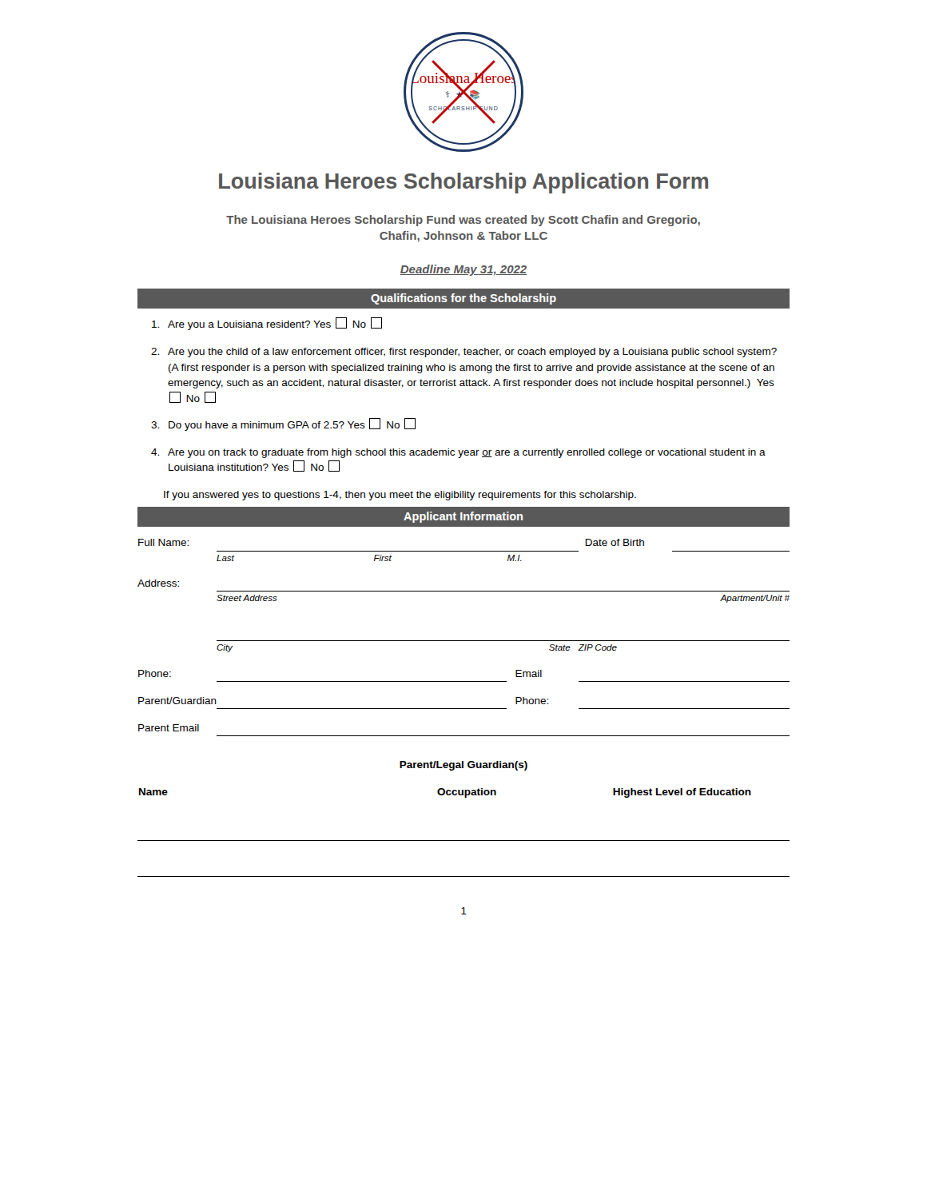Louisiana Heroes
⚕ ★ 📚
SCHOLARSHIP FUND
Louisiana Heroes Scholarship Application Form
The Louisiana Heroes Scholarship Fund was created by Scott Chafin and Gregorio, Chafin, Johnson & Tabor LLC
Deadline May 31, 2022
Qualifications for the Scholarship
Are you a Louisiana resident? Yes No
Are you the child of a law enforcement officer, first responder, teacher, or coach employed by a Louisiana public school system? (A first responder is a person with specialized training who is among the first to arrive and provide assistance at the scene of an emergency, such as an accident, natural disaster, or terrorist attack. A first responder does not include hospital personnel.) Yes No
Do you have a minimum GPA of 2.5? Yes No
Are you on track to graduate from high school this academic year or are a currently enrolled college or vocational student in a Louisiana institution? Yes No
If you answered yes to questions 1-4, then you meet the eligibility requirements for this scholarship.
Applicant Information
| Full Name: | | | | Date of Birth | |
| | Last | First | M.I. | | |
| Address: | |
| | Street Address | Apartment/Unit # |
| | City | State | ZIP Code |
| Phone: | | Email | |
| Parent/Guardian | | Phone: | |
| Parent Email | |
Parent/Legal Guardian(s)
| Name | Occupation | Highest Level of Education |
| --- | --- | --- |
1